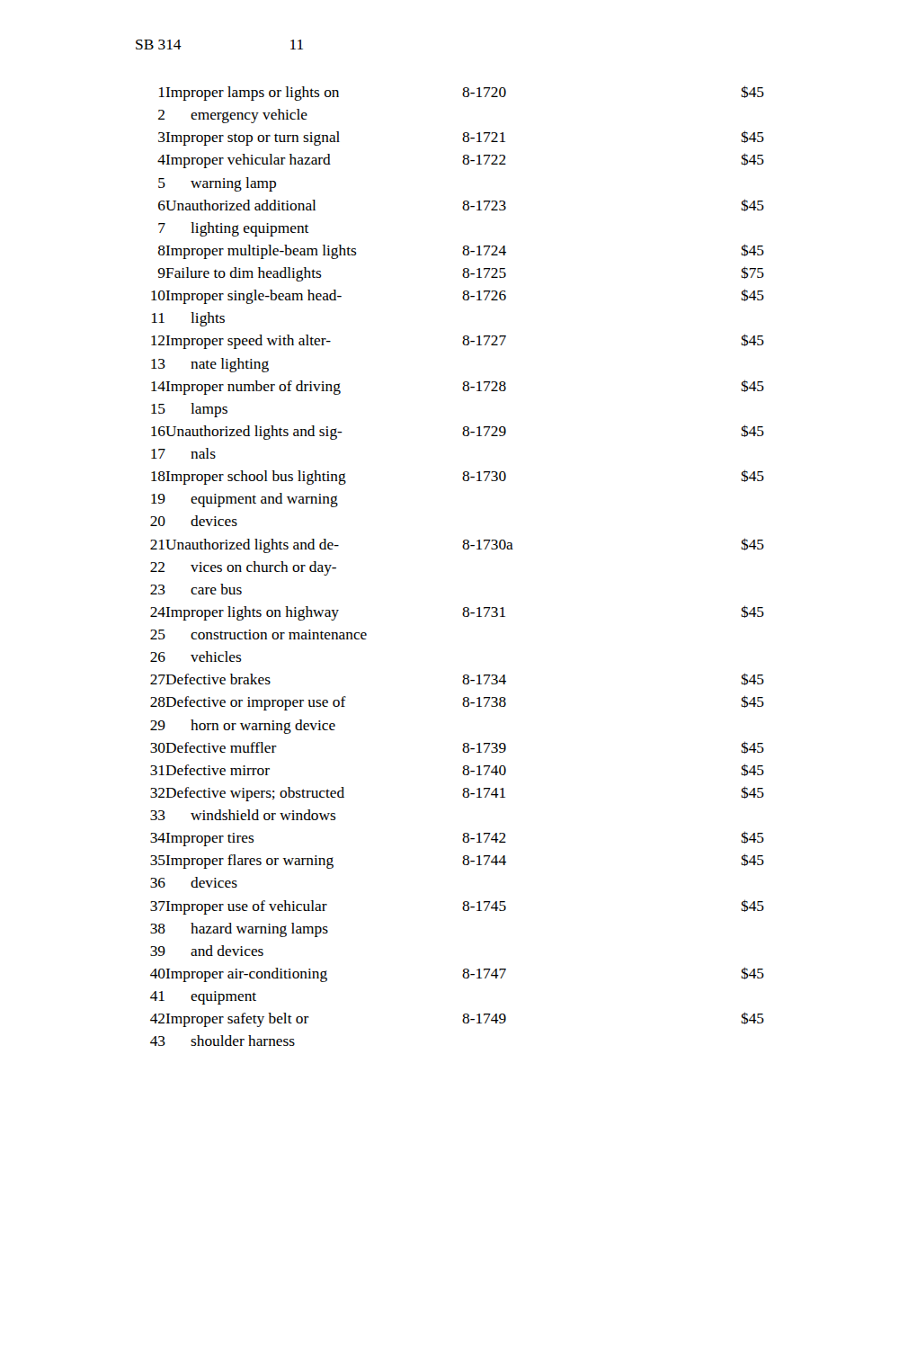SB 314 11
| 1 | Improper lamps or lights on | 8-1720 | $45 |
| 2 | emergency vehicle | | |
| 3 | Improper stop or turn signal | 8-1721 | $45 |
| 4 | Improper vehicular hazard | 8-1722 | $45 |
| 5 | warning lamp | | |
| 6 | Unauthorized additional | 8-1723 | $45 |
| 7 | lighting equipment | | |
| 8 | Improper multiple-beam lights | 8-1724 | $45 |
| 9 | Failure to dim headlights | 8-1725 | $75 |
| 10 | Improper single-beam head- | 8-1726 | $45 |
| 11 | lights | | |
| 12 | Improper speed with alter- | 8-1727 | $45 |
| 13 | nate lighting | | |
| 14 | Improper number of driving | 8-1728 | $45 |
| 15 | lamps | | |
| 16 | Unauthorized lights and sig- | 8-1729 | $45 |
| 17 | nals | | |
| 18 | Improper school bus lighting | 8-1730 | $45 |
| 19 | equipment and warning | | |
| 20 | devices | | |
| 21 | Unauthorized lights and de- | 8-1730a | $45 |
| 22 | vices on church or day- | | |
| 23 | care bus | | |
| 24 | Improper lights on highway | 8-1731 | $45 |
| 25 | construction or maintenance | | |
| 26 | vehicles | | |
| 27 | Defective brakes | 8-1734 | $45 |
| 28 | Defective or improper use of | 8-1738 | $45 |
| 29 | horn or warning device | | |
| 30 | Defective muffler | 8-1739 | $45 |
| 31 | Defective mirror | 8-1740 | $45 |
| 32 | Defective wipers; obstructed | 8-1741 | $45 |
| 33 | windshield or windows | | |
| 34 | Improper tires | 8-1742 | $45 |
| 35 | Improper flares or warning | 8-1744 | $45 |
| 36 | devices | | |
| 37 | Improper use of vehicular | 8-1745 | $45 |
| 38 | hazard warning lamps | | |
| 39 | and devices | | |
| 40 | Improper air-conditioning | 8-1747 | $45 |
| 41 | equipment | | |
| 42 | Improper safety belt or | 8-1749 | $45 |
| 43 | shoulder harness | | |